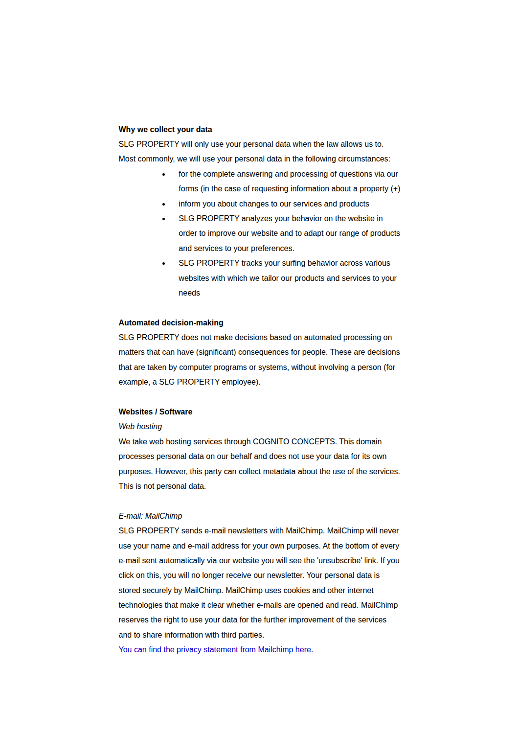Why we collect your data
SLG PROPERTY will only use your personal data when the law allows us to. Most commonly, we will use your personal data in the following circumstances:
for the complete answering and processing of questions via our forms (in the case of requesting information about a property (+)
inform you about changes to our services and products
SLG PROPERTY analyzes your behavior on the website in order to improve our website and to adapt our range of products and services to your preferences.
SLG PROPERTY tracks your surfing behavior across various websites with which we tailor our products and services to your needs
Automated decision-making
SLG PROPERTY does not make decisions based on automated processing on matters that can have (significant) consequences for people. These are decisions that are taken by computer programs or systems, without involving a person (for example, a SLG PROPERTY employee).
Websites / Software
Web hosting
We take web hosting services through COGNITO CONCEPTS. This domain processes personal data on our behalf and does not use your data for its own purposes. However, this party can collect metadata about the use of the services. This is not personal data.
E-mail: MailChimp
SLG PROPERTY sends e-mail newsletters with MailChimp. MailChimp will never use your name and e-mail address for your own purposes. At the bottom of every e-mail sent automatically via our website you will see the 'unsubscribe' link. If you click on this, you will no longer receive our newsletter. Your personal data is stored securely by MailChimp. MailChimp uses cookies and other internet technologies that make it clear whether e-mails are opened and read. MailChimp reserves the right to use your data for the further improvement of the services and to share information with third parties.
You can find the privacy statement from Mailchimp here.